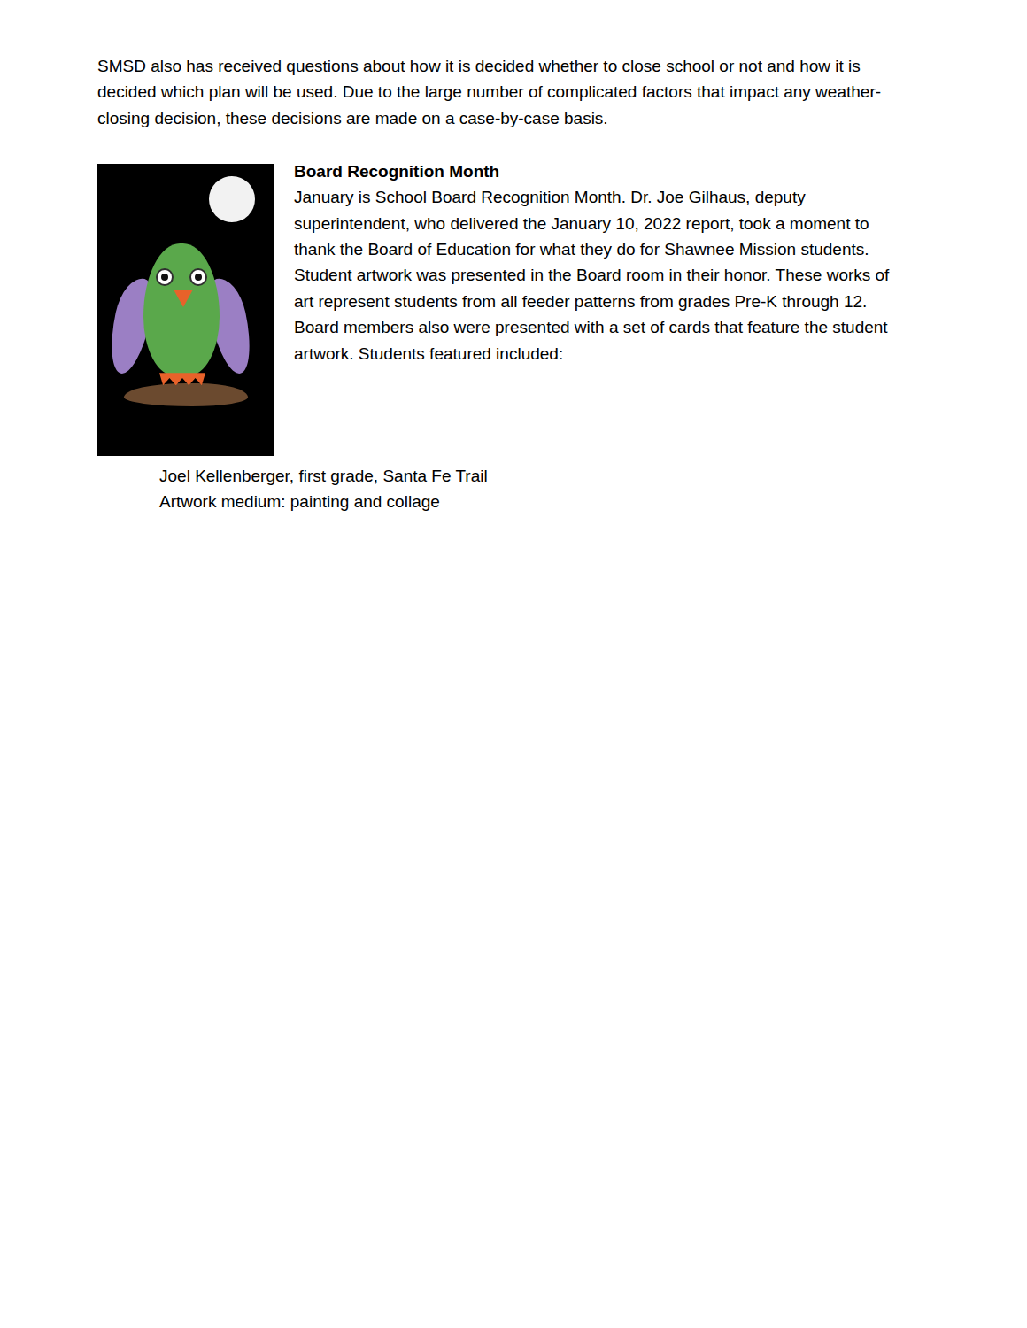SMSD also has received questions about how it is decided whether to close school or not and how it is decided which plan will be used. Due to the large number of complicated factors that impact any weather-closing decision, these decisions are made on a case-by-case basis.
Board Recognition Month
January is School Board Recognition Month. Dr. Joe Gilhaus, deputy superintendent, who delivered the January 10, 2022 report, took a moment to thank the Board of Education for what they do for Shawnee Mission students. Student artwork was presented in the Board room in their honor. These works of art represent students from all feeder patterns from grades Pre-K through 12. Board members also were presented with a set of cards that feature the student artwork. Students featured included:
Joel Kellenberger, first grade, Santa Fe Trail
Artwork medium: painting and collage